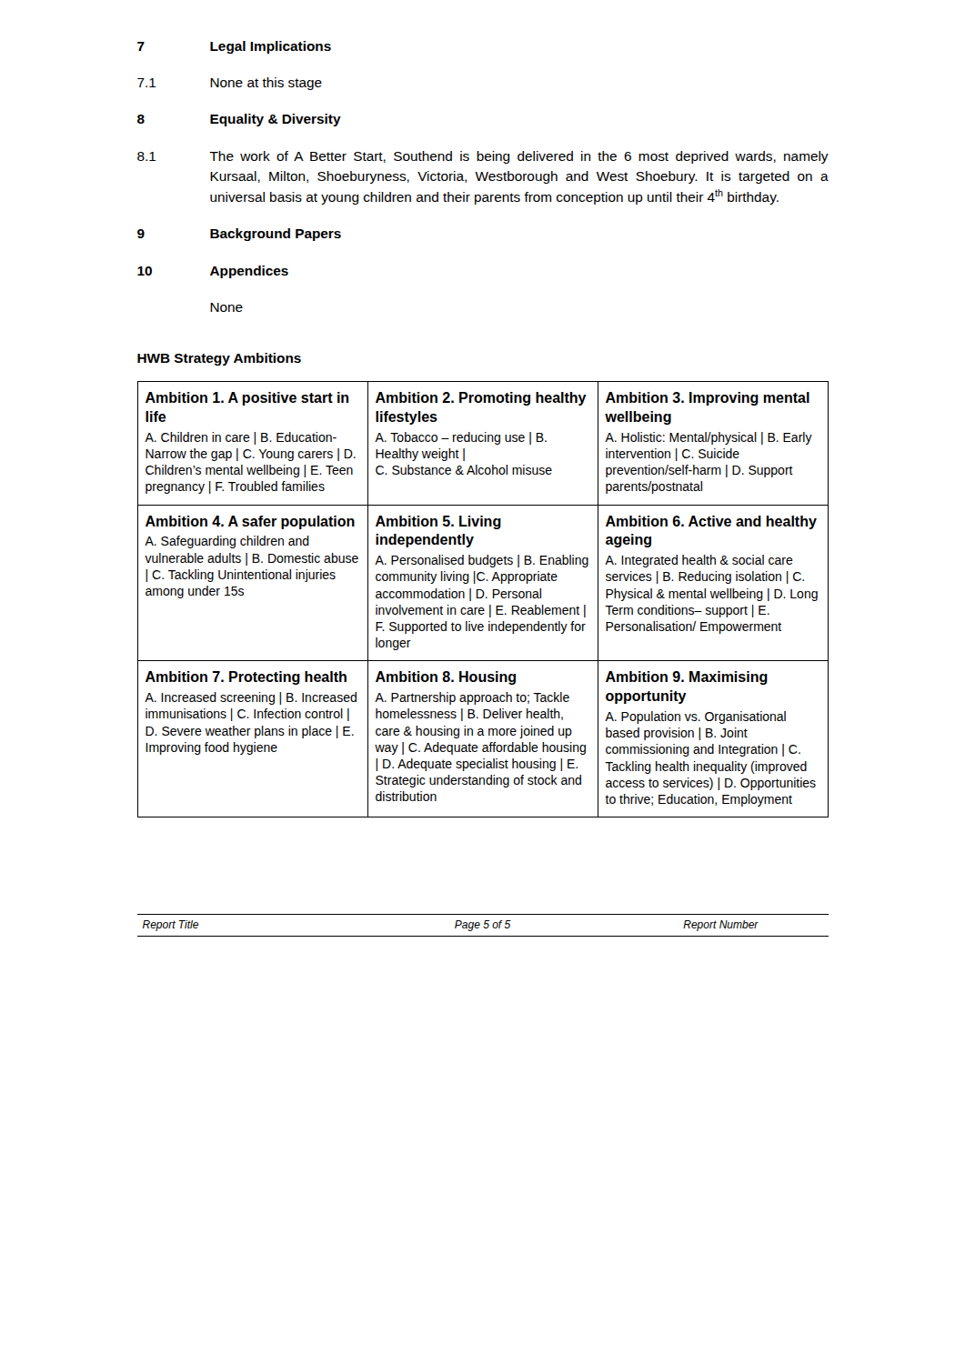7
Legal Implications
7.1
None at this stage
8
Equality & Diversity
8.1
The work of A Better Start, Southend is being delivered in the 6 most deprived wards, namely Kursaal, Milton, Shoeburyness, Victoria, Westborough and West Shoebury. It is targeted on a universal basis at young children and their parents from conception up until their 4th birthday.
9
Background Papers
10
Appendices
None
HWB Strategy Ambitions
| Ambition 1. A positive start in life A. Children in care / B. Education- Narrow the gap / C. Young carers / D. Children’s mental wellbeing / E. Teen pregnancy / F. Troubled families | Ambition 2. Promoting healthy lifestyles A. Tobacco – reducing use / B. Healthy weight / C. Substance & Alcohol misuse | Ambition 3. Improving mental wellbeing A. Holistic: Mental/physical / B. Early intervention / C. Suicide prevention/self-harm / D. Support parents/postnatal |
| Ambition 4. A safer population A. Safeguarding children and vulnerable adults / B. Domestic abuse / C. Tackling Unintentional injuries among under 15s | Ambition 5. Living independently A. Personalised budgets / B. Enabling community living /C. Appropriate accommodation / D. Personal involvement in care / E. Reablement / F. Supported to live independently for longer | Ambition 6. Active and healthy ageing A. Integrated health & social care services / B. Reducing isolation / C. Physical & mental wellbeing / D. Long Term conditions– support / E. Personalisation/ Empowerment |
| Ambition 7. Protecting health A. Increased screening / B. Increased immunisations / C. Infection control / D. Severe weather plans in place / E. Improving food hygiene | Ambition 8. Housing A. Partnership approach to; Tackle homelessness / B. Deliver health, care & housing in a more joined up way / C. Adequate affordable housing / D. Adequate specialist housing / E. Strategic understanding of stock and distribution | Ambition 9. Maximising opportunity A. Population vs. Organisational based provision / B. Joint commissioning and Integration / C. Tackling health inequality (improved access to services) / D. Opportunities to thrive; Education, Employment |
Report Title Page 5 of 5 Report Number